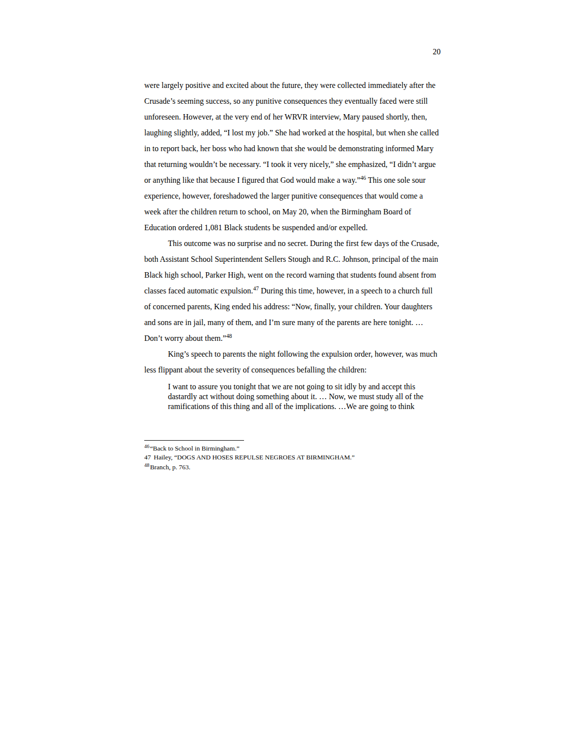20
were largely positive and excited about the future, they were collected immediately after the Crusade’s seeming success, so any punitive consequences they eventually faced were still unforeseen. However, at the very end of her WRVR interview, Mary paused shortly, then, laughing slightly, added, “I lost my job.” She had worked at the hospital, but when she called in to report back, her boss who had known that she would be demonstrating informed Mary that returning wouldn’t be necessary. “I took it very nicely,” she emphasized, “I didn’t argue or anything like that because I figured that God would make a way.”46 This one sole sour experience, however, foreshadowed the larger punitive consequences that would come a week after the children return to school, on May 20, when the Birmingham Board of Education ordered 1,081 Black students be suspended and/or expelled.
This outcome was no surprise and no secret. During the first few days of the Crusade, both Assistant School Superintendent Sellers Stough and R.C. Johnson, principal of the main Black high school, Parker High, went on the record warning that students found absent from classes faced automatic expulsion.47 During this time, however, in a speech to a church full of concerned parents, King ended his address: “Now, finally, your children. Your daughters and sons are in jail, many of them, and I’m sure many of the parents are here tonight. … Don’t worry about them.”48
King’s speech to parents the night following the expulsion order, however, was much less flippant about the severity of consequences befalling the children:
I want to assure you tonight that we are not going to sit idly by and accept this dastardly act without doing something about it. … Now, we must study all of the ramifications of this thing and all of the implications. …We are going to think
46“Back to School in Birmingham.”
47 Hailey, “DOGS AND HOSES REPULSE NEGROES AT BIRMINGHAM.”
48 Branch, p. 763.